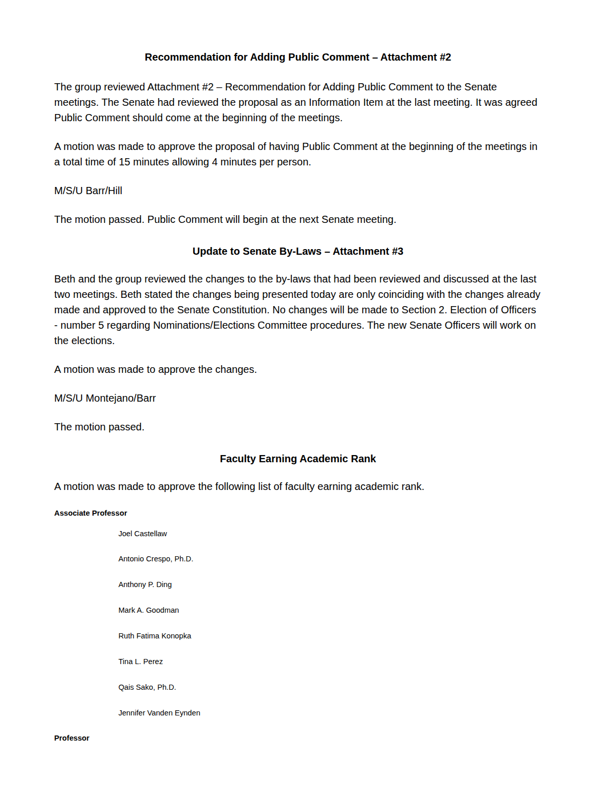Recommendation for Adding Public Comment – Attachment #2
The group reviewed Attachment #2 – Recommendation for Adding Public Comment to the Senate meetings. The Senate had reviewed the proposal as an Information Item at the last meeting. It was agreed Public Comment should come at the beginning of the meetings.
A motion was made to approve the proposal of having Public Comment at the beginning of the meetings in a total time of 15 minutes allowing 4 minutes per person.
M/S/U Barr/Hill
The motion passed. Public Comment will begin at the next Senate meeting.
Update to Senate By-Laws – Attachment #3
Beth and the group reviewed the changes to the by-laws that had been reviewed and discussed at the last two meetings. Beth stated the changes being presented today are only coinciding with the changes already made and approved to the Senate Constitution. No changes will be made to Section 2. Election of Officers - number 5 regarding Nominations/Elections Committee procedures. The new Senate Officers will work on the elections.
A motion was made to approve the changes.
M/S/U Montejano/Barr
The motion passed.
Faculty Earning Academic Rank
A motion was made to approve the following list of faculty earning academic rank.
Associate Professor
Joel Castellaw
Antonio Crespo, Ph.D.
Anthony P. Ding
Mark A. Goodman
Ruth Fatima Konopka
Tina L. Perez
Qais Sako, Ph.D.
Jennifer Vanden Eynden
Professor